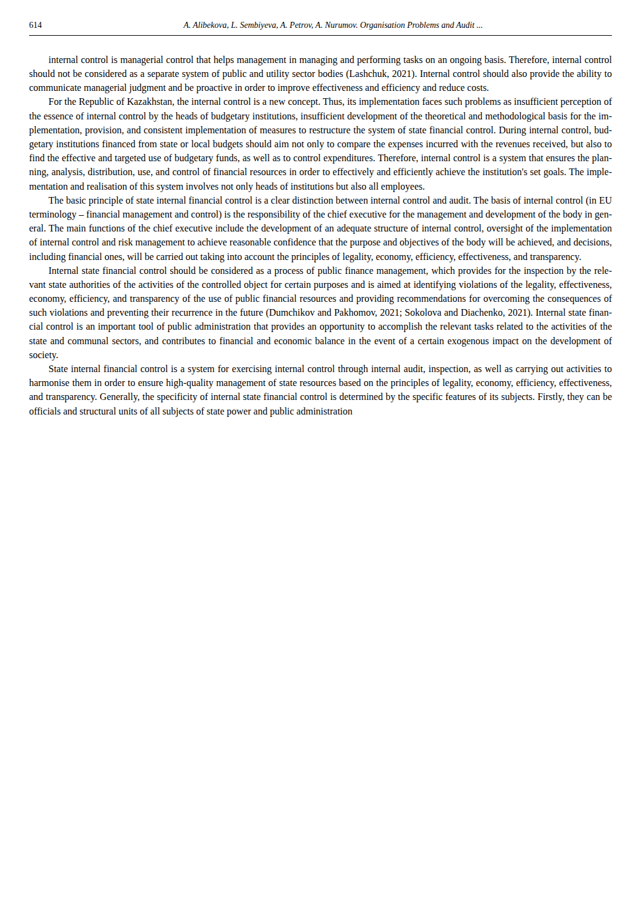614 A. Alibekova, L. Sembiyeva, A. Petrov, A. Nurumov. Organisation Problems and Audit ...
internal control is managerial control that helps management in managing and performing tasks on an ongoing basis. Therefore, internal control should not be considered as a separate system of public and utility sector bodies (Lashchuk, 2021). Internal control should also provide the ability to communicate managerial judgment and be proactive in order to improve effectiveness and efficiency and reduce costs.
For the Republic of Kazakhstan, the internal control is a new concept. Thus, its implementation faces such problems as insufficient perception of the essence of internal control by the heads of budgetary institutions, insufficient development of the theoretical and methodological basis for the implementation, provision, and consistent implementation of measures to restructure the system of state financial control. During internal control, budgetary institutions financed from state or local budgets should aim not only to compare the expenses incurred with the revenues received, but also to find the effective and targeted use of budgetary funds, as well as to control expenditures. Therefore, internal control is a system that ensures the planning, analysis, distribution, use, and control of financial resources in order to effectively and efficiently achieve the institution's set goals. The implementation and realisation of this system involves not only heads of institutions but also all employees.
The basic principle of state internal financial control is a clear distinction between internal control and audit. The basis of internal control (in EU terminology – financial management and control) is the responsibility of the chief executive for the management and development of the body in general. The main functions of the chief executive include the development of an adequate structure of internal control, oversight of the implementation of internal control and risk management to achieve reasonable confidence that the purpose and objectives of the body will be achieved, and decisions, including financial ones, will be carried out taking into account the principles of legality, economy, efficiency, effectiveness, and transparency.
Internal state financial control should be considered as a process of public finance management, which provides for the inspection by the relevant state authorities of the activities of the controlled object for certain purposes and is aimed at identifying violations of the legality, effectiveness, economy, efficiency, and transparency of the use of public financial resources and providing recommendations for overcoming the consequences of such violations and preventing their recurrence in the future (Dumchikov and Pakhomov, 2021; Sokolova and Diachenko, 2021). Internal state financial control is an important tool of public administration that provides an opportunity to accomplish the relevant tasks related to the activities of the state and communal sectors, and contributes to financial and economic balance in the event of a certain exogenous impact on the development of society.
State internal financial control is a system for exercising internal control through internal audit, inspection, as well as carrying out activities to harmonise them in order to ensure high-quality management of state resources based on the principles of legality, economy, efficiency, effectiveness, and transparency. Generally, the specificity of internal state financial control is determined by the specific features of its subjects. Firstly, they can be officials and structural units of all subjects of state power and public administration